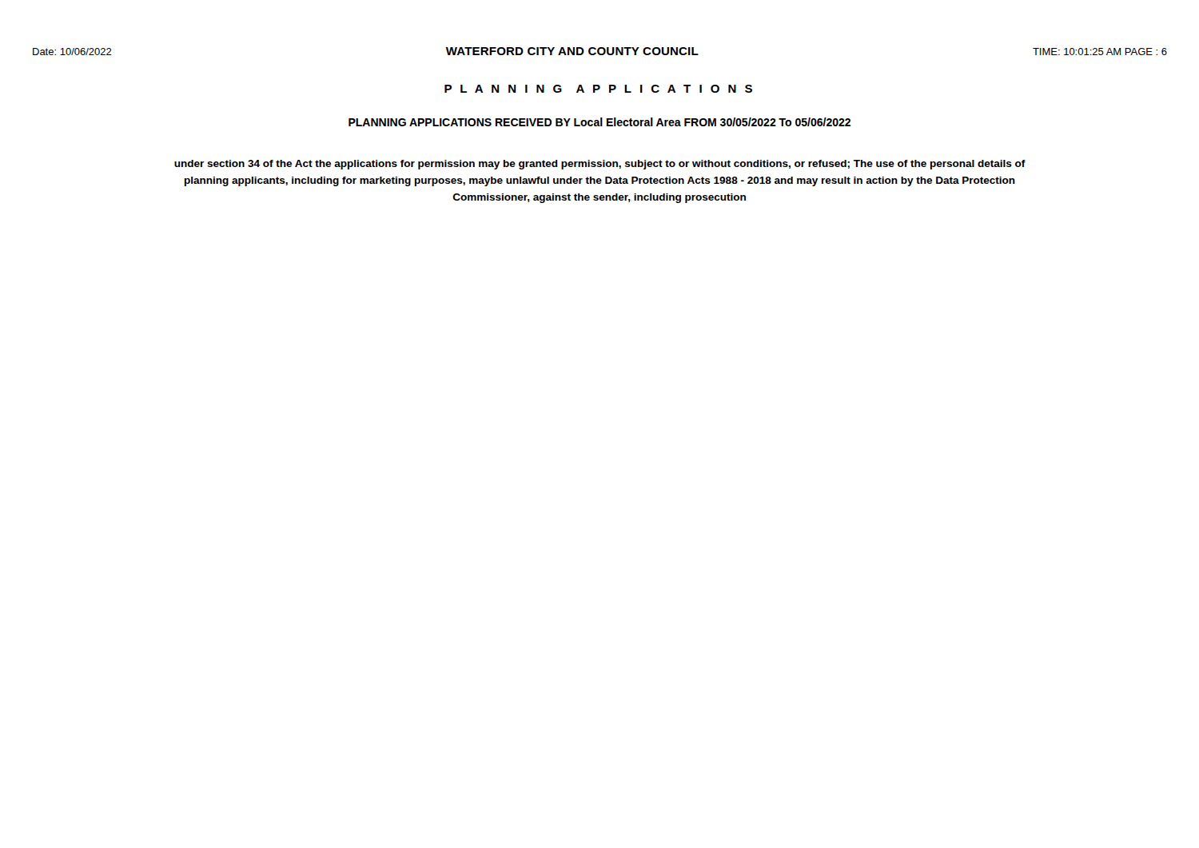Date: 10/06/2022
WATERFORD CITY AND COUNTY COUNCIL
TIME: 10:01:25 AM PAGE : 6
P L A N N I N G A P P L I C A T I O N S
PLANNING APPLICATIONS RECEIVED BY Local Electoral Area FROM 30/05/2022 To 05/06/2022
under section 34 of the Act the applications for permission may be granted permission, subject to or without conditions, or refused; The use of the personal details of planning applicants, including for marketing purposes, maybe unlawful under the Data Protection Acts 1988 - 2018 and may result in action by the Data Protection Commissioner, against the sender, including prosecution